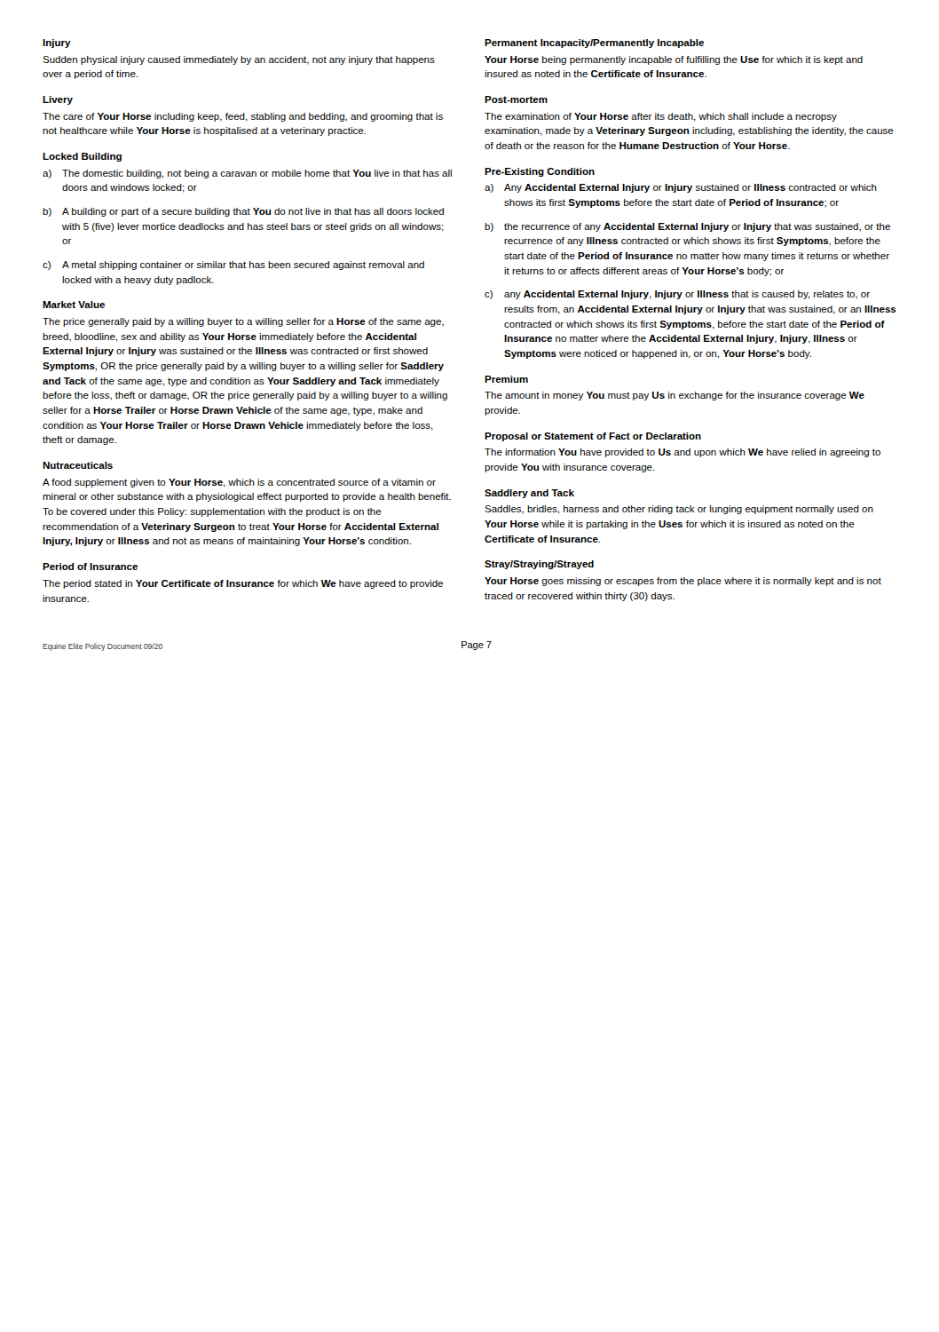Injury
Sudden physical injury caused immediately by an accident, not any injury that happens over a period of time.
Livery
The care of Your Horse including keep, feed, stabling and bedding, and grooming that is not healthcare while Your Horse is hospitalised at a veterinary practice.
Locked Building
The domestic building, not being a caravan or mobile home that You live in that has all doors and windows locked; or
A building or part of a secure building that You do not live in that has all doors locked with 5 (five) lever mortice deadlocks and has steel bars or steel grids on all windows; or
A metal shipping container or similar that has been secured against removal and locked with a heavy duty padlock.
Market Value
The price generally paid by a willing buyer to a willing seller for a Horse of the same age, breed, bloodline, sex and ability as Your Horse immediately before the Accidental External Injury or Injury was sustained or the Illness was contracted or first showed Symptoms, OR the price generally paid by a willing buyer to a willing seller for Saddlery and Tack of the same age, type and condition as Your Saddlery and Tack immediately before the loss, theft or damage, OR the price generally paid by a willing buyer to a willing seller for a Horse Trailer or Horse Drawn Vehicle of the same age, type, make and condition as Your Horse Trailer or Horse Drawn Vehicle immediately before the loss, theft or damage.
Nutraceuticals
A food supplement given to Your Horse, which is a concentrated source of a vitamin or mineral or other substance with a physiological effect purported to provide a health benefit. To be covered under this Policy: supplementation with the product is on the recommendation of a Veterinary Surgeon to treat Your Horse for Accidental External Injury, Injury or Illness and not as means of maintaining Your Horse's condition.
Period of Insurance
The period stated in Your Certificate of Insurance for which We have agreed to provide insurance.
Permanent Incapacity/Permanently Incapable
Your Horse being permanently incapable of fulfilling the Use for which it is kept and insured as noted in the Certificate of Insurance.
Post-mortem
The examination of Your Horse after its death, which shall include a necropsy examination, made by a Veterinary Surgeon including, establishing the identity, the cause of death or the reason for the Humane Destruction of Your Horse.
Pre-Existing Condition
Any Accidental External Injury or Injury sustained or Illness contracted or which shows its first Symptoms before the start date of Period of Insurance; or
the recurrence of any Accidental External Injury or Injury that was sustained, or the recurrence of any Illness contracted or which shows its first Symptoms, before the start date of the Period of Insurance no matter how many times it returns or whether it returns to or affects different areas of Your Horse's body; or
any Accidental External Injury, Injury or Illness that is caused by, relates to, or results from, an Accidental External Injury or Injury that was sustained, or an Illness contracted or which shows its first Symptoms, before the start date of the Period of Insurance no matter where the Accidental External Injury, Injury, Illness or Symptoms were noticed or happened in, or on, Your Horse's body.
Premium
The amount in money You must pay Us in exchange for the insurance coverage We provide.
Proposal or Statement of Fact or Declaration
The information You have provided to Us and upon which We have relied in agreeing to provide You with insurance coverage.
Saddlery and Tack
Saddles, bridles, harness and other riding tack or lunging equipment normally used on Your Horse while it is partaking in the Uses for which it is insured as noted on the Certificate of Insurance.
Stray/Straying/Strayed
Your Horse goes missing or escapes from the place where it is normally kept and is not traced or recovered within thirty (30) days.
Equine Elite Policy Document 09/20
Page 7